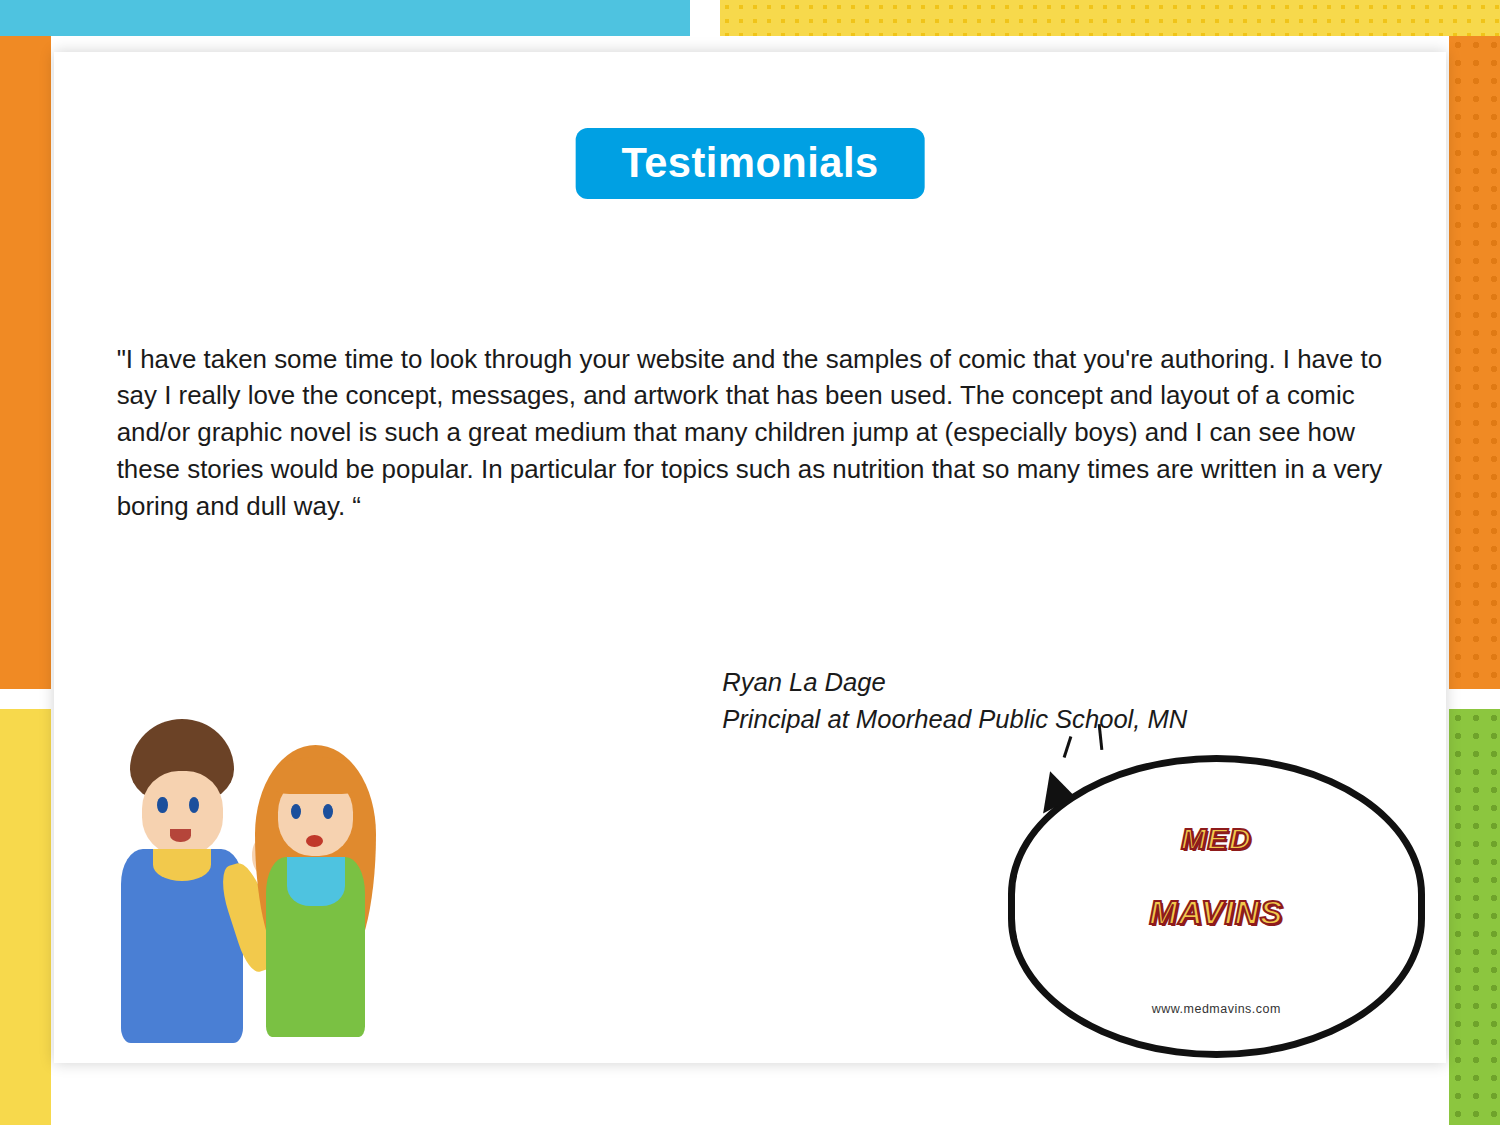Testimonials
"I have taken some time to look through your website and the samples of comic that you're authoring. I have to say I really love the concept, messages, and artwork that has been used. The concept and layout of a comic and/or graphic novel is such a great medium that many children jump at (especially boys) and I can see how these stories would be popular. In particular for topics such as nutrition that so many times are written in a very boring and dull way. “
Ryan La Dage
Principal at Moorhead Public School, MN
MED
MAVINS
www.medmavins.com